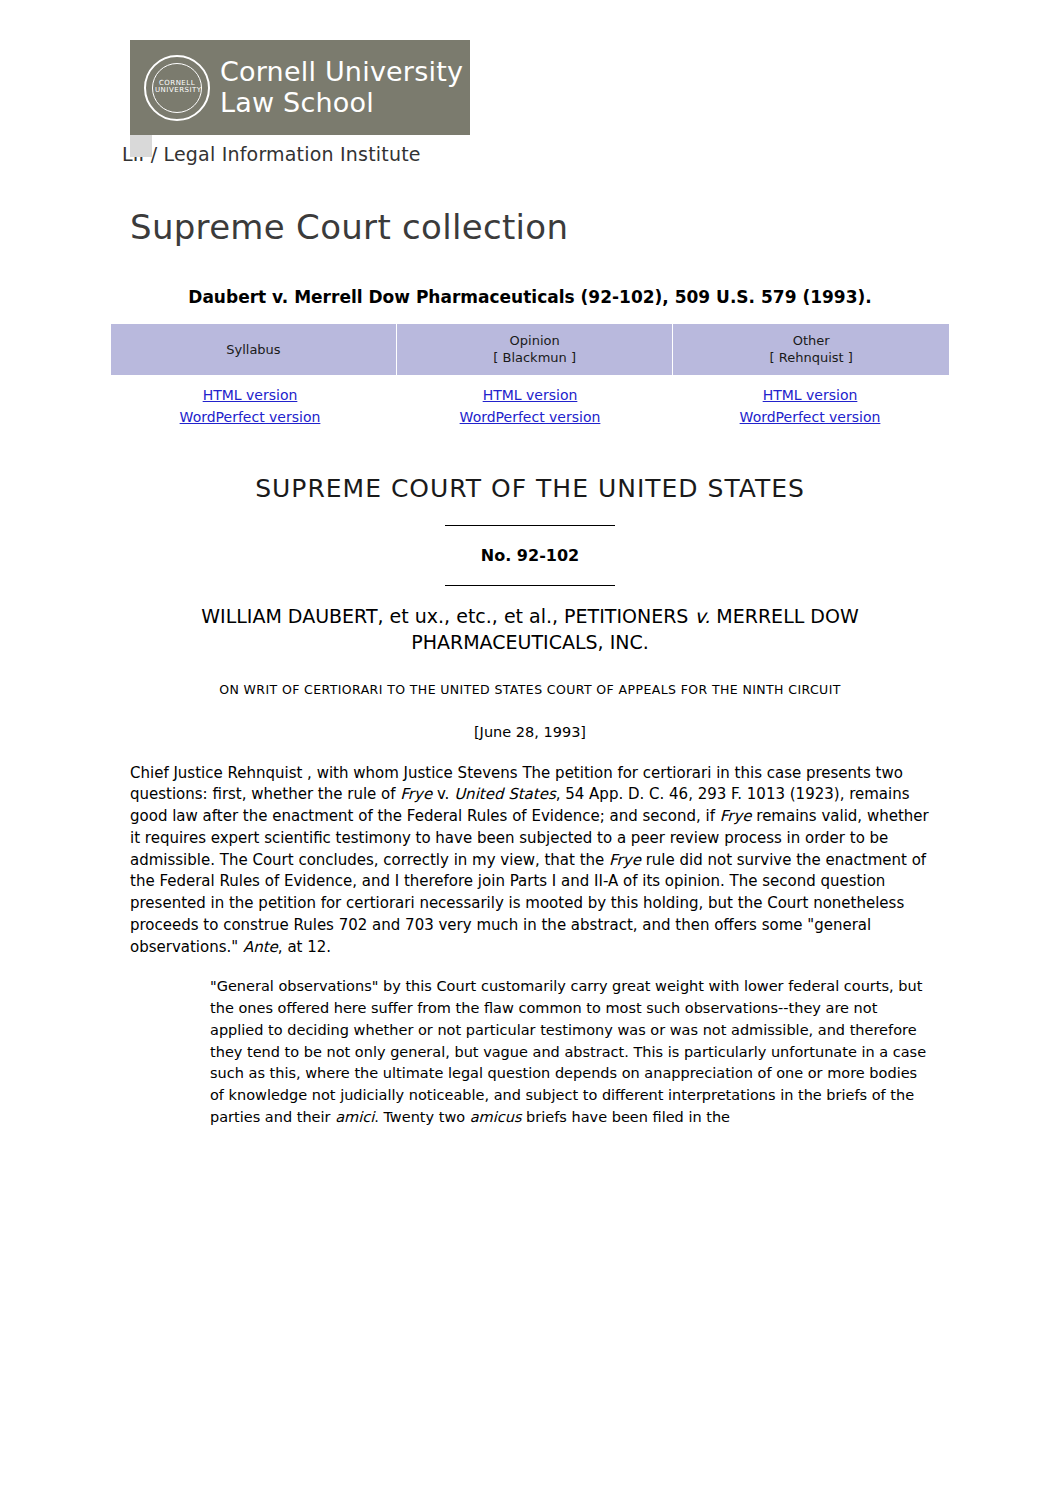CORNELL UNIVERSITY
Cornell University
Law School
LII / Legal Information Institute
Supreme Court collection
Daubert v. Merrell Dow Pharmaceuticals (92-102), 509 U.S. 579 (1993).
| Syllabus | Opinion [ Blackmun ] | Other [ Rehnquist ] |
HTML version
WordPerfect version
HTML version
WordPerfect version
HTML version
WordPerfect version
SUPREME COURT OF THE UNITED STATES
No. 92-102
WILLIAM DAUBERT, et ux., etc., et al., PETITIONERS v. MERRELL DOW PHARMACEUTICALS, INC.
ON WRIT OF CERTIORARI TO THE UNITED STATES COURT OF APPEALS FOR THE NINTH CIRCUIT
[June 28, 1993]
Chief Justice Rehnquist , with whom Justice Stevens The petition for certiorari in this case presents two questions: first, whether the rule of Frye v. United States, 54 App. D. C. 46, 293 F. 1013 (1923), remains good law after the enactment of the Federal Rules of Evidence; and second, if Frye remains valid, whether it requires expert scientific testimony to have been subjected to a peer review process in order to be admissible. The Court concludes, correctly in my view, that the Frye rule did not survive the enactment of the Federal Rules of Evidence, and I therefore join Parts I and II-A of its opinion. The second question presented in the petition for certiorari necessarily is mooted by this holding, but the Court nonetheless proceeds to construe Rules 702 and 703 very much in the abstract, and then offers some "general observations." Ante, at 12.
"General observations" by this Court customarily carry great weight with lower federal courts, but the ones offered here suffer from the flaw common to most such observations--they are not applied to deciding whether or not particular testimony was or was not admissible, and therefore they tend to be not only general, but vague and abstract. This is particularly unfortunate in a case such as this, where the ultimate legal question depends on anappreciation of one or more bodies of knowledge not judicially noticeable, and subject to different interpretations in the briefs of the parties and their amici. Twenty two amicus briefs have been filed in the